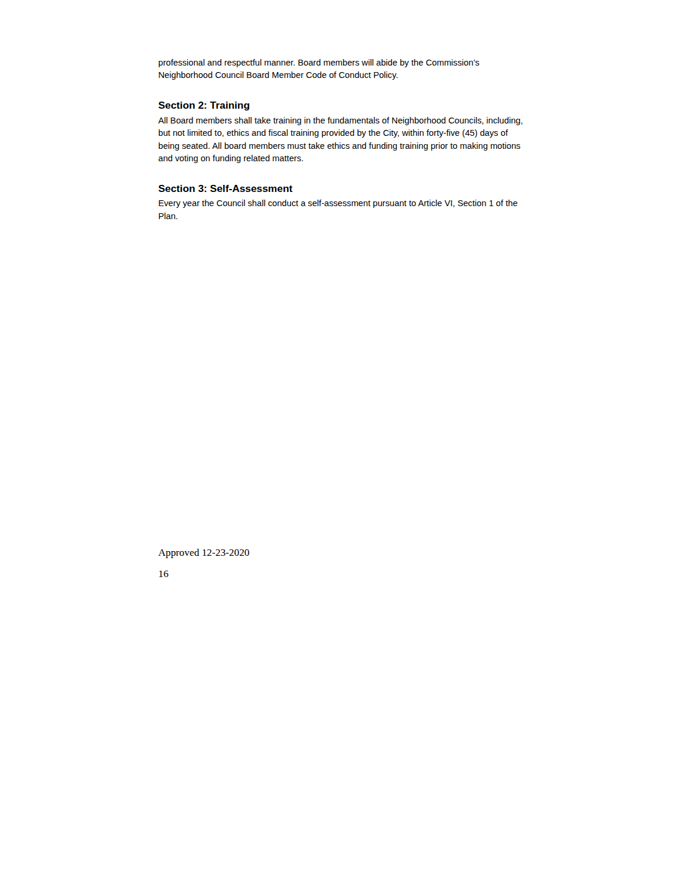professional and respectful manner. Board members will abide by the Commission’s Neighborhood Council Board Member Code of Conduct Policy.
Section 2: Training
All Board members shall take training in the fundamentals of Neighborhood Councils, including, but not limited to, ethics and fiscal training provided by the City, within forty-five (45) days of being seated. All board members must take ethics and funding training prior to making motions and voting on funding related matters.
Section 3: Self-Assessment
Every year the Council shall conduct a self-assessment pursuant to Article VI, Section 1 of the Plan.
Approved 12-23-2020
16